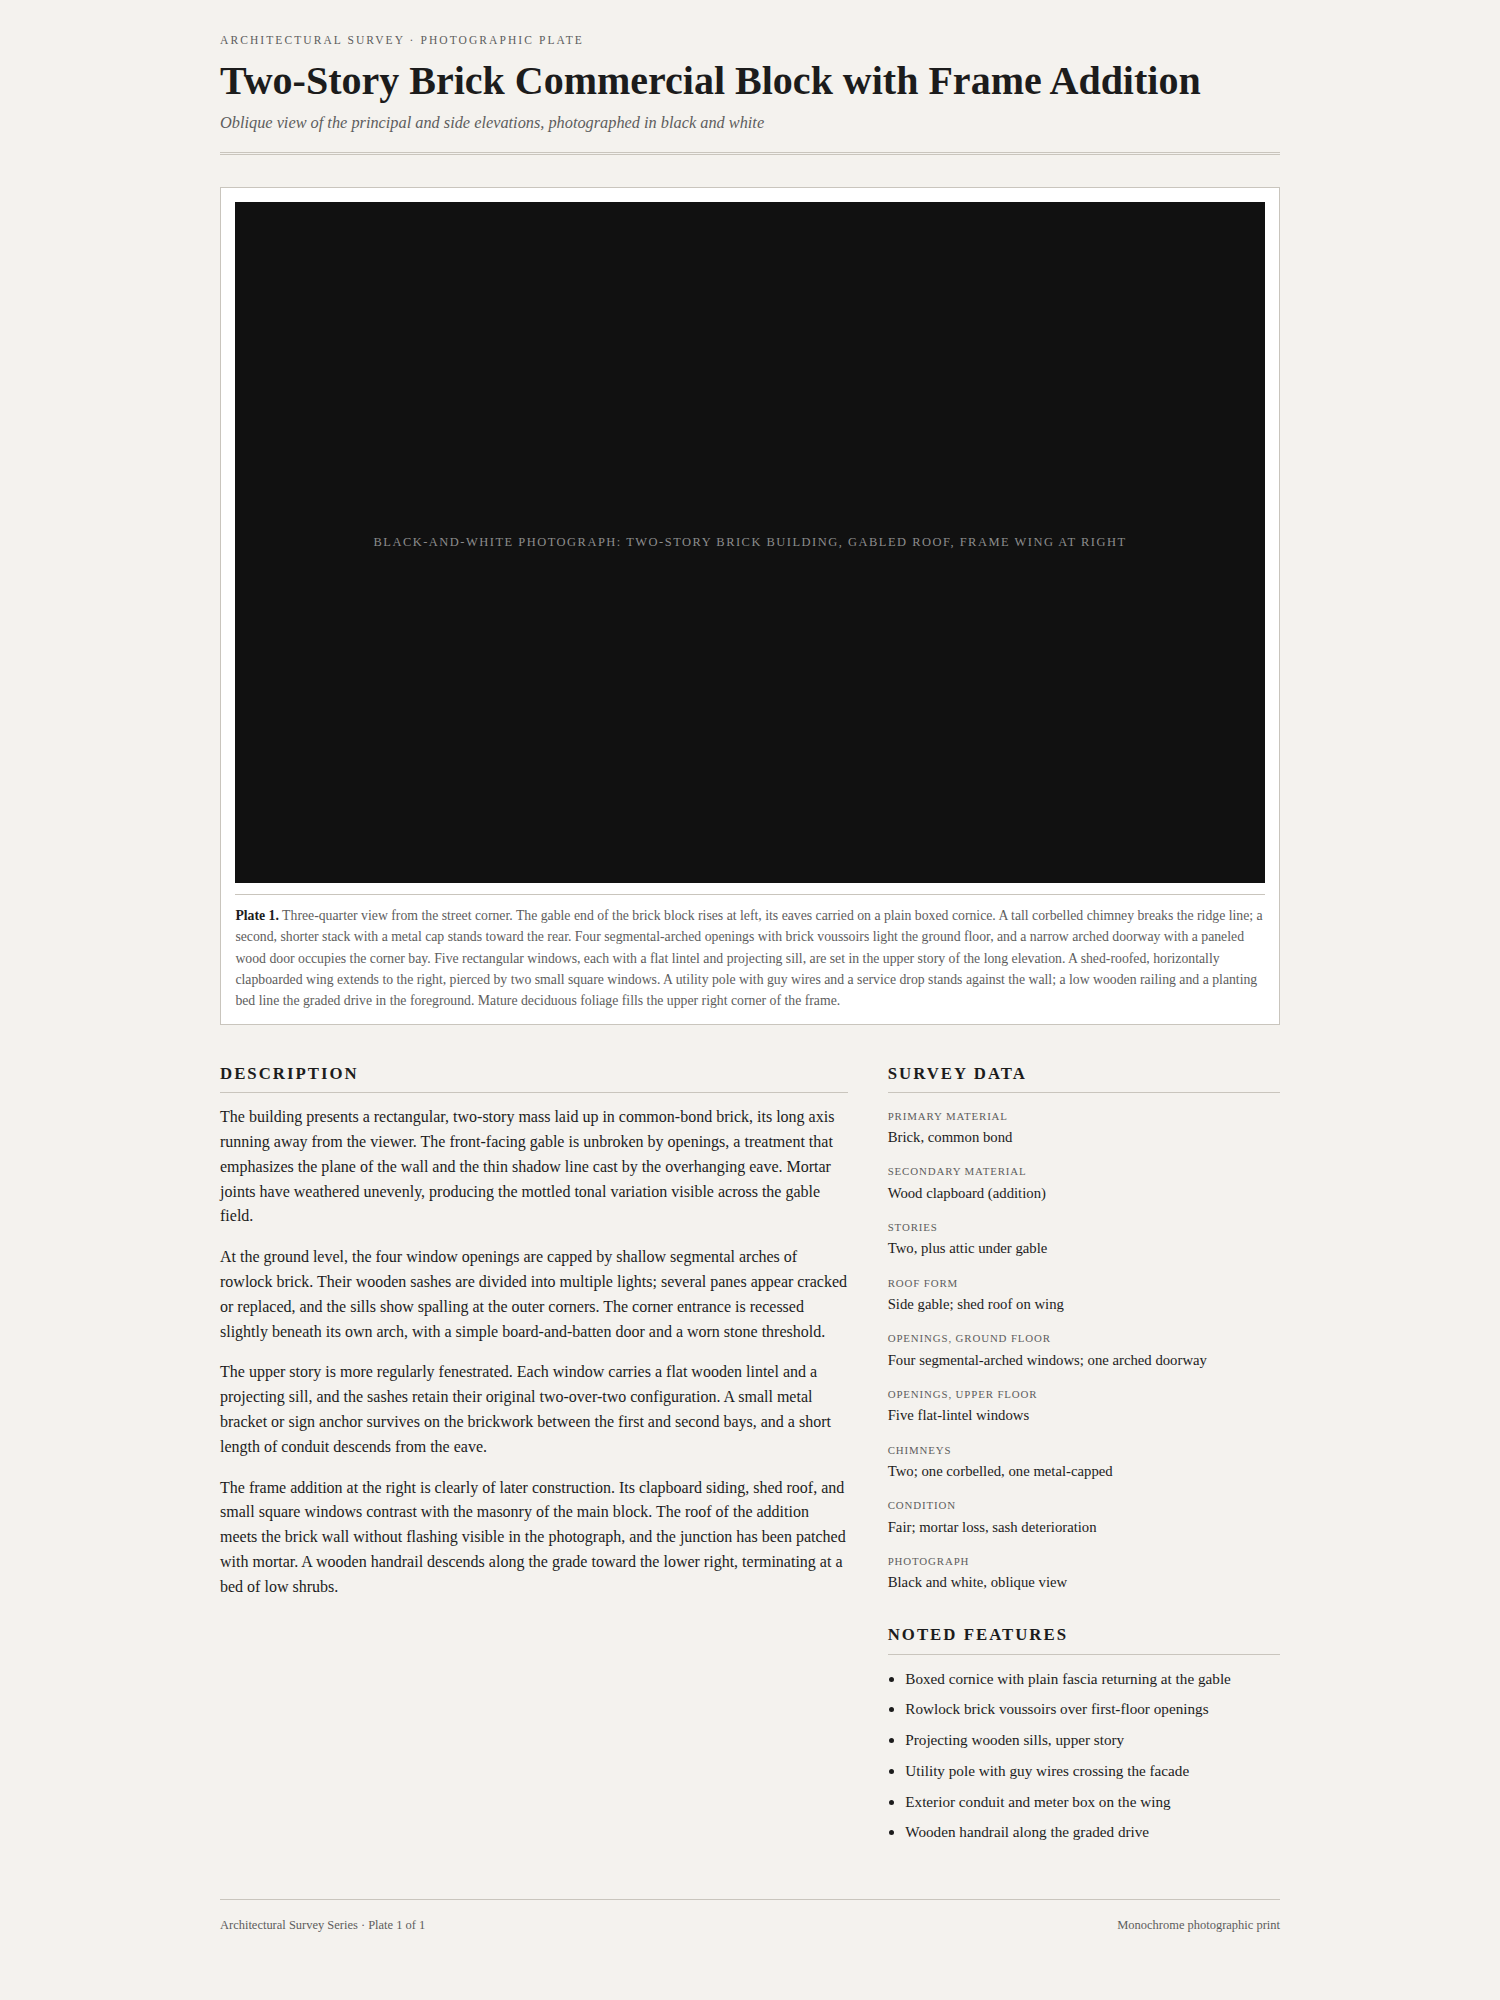Architectural Survey · Photographic Plate
Two-Story Brick Commercial Block with Frame Addition
Oblique view of the principal and side elevations, photographed in black and white
Black-and-white photograph: two-story brick building, gabled roof, frame wing at right
Plate 1. Three-quarter view from the street corner. The gable end of the brick block rises at left, its eaves carried on a plain boxed cornice. A tall corbelled chimney breaks the ridge line; a second, shorter stack with a metal cap stands toward the rear. Four segmental-arched openings with brick voussoirs light the ground floor, and a narrow arched doorway with a paneled wood door occupies the corner bay. Five rectangular windows, each with a flat lintel and projecting sill, are set in the upper story of the long elevation. A shed-roofed, horizontally clapboarded wing extends to the right, pierced by two small square windows. A utility pole with guy wires and a service drop stands against the wall; a low wooden railing and a planting bed line the graded drive in the foreground. Mature deciduous foliage fills the upper right corner of the frame.
Description
The building presents a rectangular, two-story mass laid up in common-bond brick, its long axis running away from the viewer. The front-facing gable is unbroken by openings, a treatment that emphasizes the plane of the wall and the thin shadow line cast by the overhanging eave. Mortar joints have weathered unevenly, producing the mottled tonal variation visible across the gable field.
At the ground level, the four window openings are capped by shallow segmental arches of rowlock brick. Their wooden sashes are divided into multiple lights; several panes appear cracked or replaced, and the sills show spalling at the outer corners. The corner entrance is recessed slightly beneath its own arch, with a simple board-and-batten door and a worn stone threshold.
The upper story is more regularly fenestrated. Each window carries a flat wooden lintel and a projecting sill, and the sashes retain their original two-over-two configuration. A small metal bracket or sign anchor survives on the brickwork between the first and second bays, and a short length of conduit descends from the eave.
The frame addition at the right is clearly of later construction. Its clapboard siding, shed roof, and small square windows contrast with the masonry of the main block. The roof of the addition meets the brick wall without flashing visible in the photograph, and the junction has been patched with mortar. A wooden handrail descends along the grade toward the lower right, terminating at a bed of low shrubs.
Survey Data
Primary Material
Brick, common bond
Secondary Material
Wood clapboard (addition)
Stories
Two, plus attic under gable
Roof Form
Side gable; shed roof on wing
Openings, Ground Floor
Four segmental-arched windows; one arched doorway
Openings, Upper Floor
Five flat-lintel windows
Chimneys
Two; one corbelled, one metal-capped
Condition
Fair; mortar loss, sash deterioration
Photograph
Black and white, oblique view
Noted Features
Boxed cornice with plain fascia returning at the gable
Rowlock brick voussoirs over first-floor openings
Projecting wooden sills, upper story
Utility pole with guy wires crossing the facade
Exterior conduit and meter box on the wing
Wooden handrail along the graded drive
Architectural Survey Series · Plate 1 of 1 Monochrome photographic print